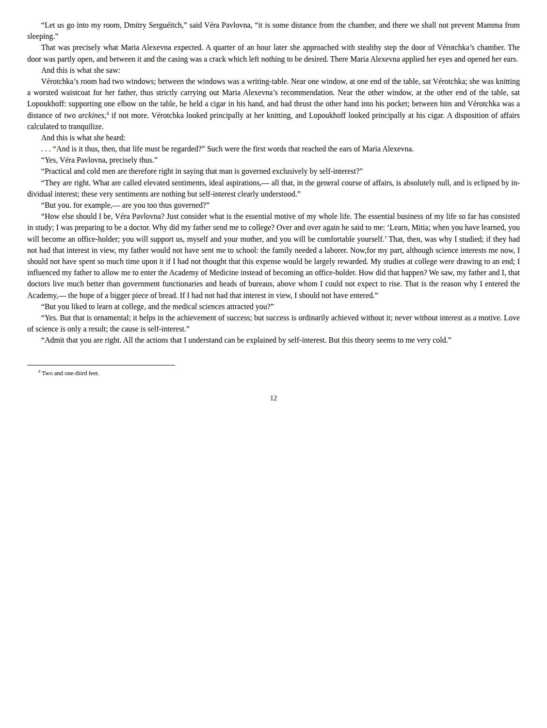“Let us go into my room, Dmitry Serguéitch,” said Véra Pavlovna, “it is some distance from the chamber, and there we shall not prevent Mamma from sleeping.”
That was precisely what Maria Alexevna expected. A quarter of an hour later she approached with stealthy step the door of Vérotchka’s chamber. The door was partly open, and between it and the casing was a crack which left nothing to be desired. There Maria Alexevna applied her eyes and opened her ears.
And this is what she saw:
Vérotchka’s room had two windows; between the windows was a writing-table. Near one window, at one end of the table, sat Vérotchka; she was knitting a worsted waistcoat for her father, thus strictly carrying out Maria Alexevna’s recommendation. Near the other window, at the other end of the table, sat Lopoukhoff: supporting one elbow on the table, he held a cigar in his hand, and had thrust the other hand into his pocket; between him and Vérotchka was a distance of two arckines,4 if not more. Vérotchka looked principally at her knitting, and Lopoukhoff looked principally at his cigar. A disposition of affairs calculated to tranquilize.
And this is what she heard:
. . . “And is it thus, then, that life must be regarded?” Such were the first words that reached the ears of Maria Alexevna.
“Yes, Véra Pavlovna, precisely thus.”
“Practical and cold men are therefore right in saying that man is governed exclusively by self-interest?”
“They are right. What are called elevated sentiments, ideal aspirations,— all that, in the general course of affairs, is absolutely null, and is eclipsed by individual interest; these very sentiments are nothing but self-interest clearly understood.”
“But you. for example,— are you too thus governed?”
“How else should I be, Véra Pavlovna? Just consider what is the essential motive of my whole life. The essential business of my life so far has consisted in study; I was preparing to be a doctor. Why did my father send me to college? Over and over again he said to me: ‘Learn, Mitia; when you have learned, you will become an office-holder; you will support us, myself and your mother, and you will be comfortable yourself.’ That, then, was why I studied; if they had not had that interest in view, my father would not have sent me to school: the family needed a laborer. Now,for my part, although science interests me now, I should not have spent so much time upon it if I had not thought that this expense would be largely rewarded. My studies at college were drawing to an end; I influenced my father to allow me to enter the Academy of Medicine instead of becoming an office-holder. How did that happen? We saw, my father and I, that doctors live much better than government functionaries and heads of bureaus, above whom I could not expect to rise. That is the reason why I entered the Academy,— the hope of a bigger piece of bread. If I had not had that interest in view, I should not have entered.”
“But you liked to learn at college, and the medical sciences attracted you?”
“Yes. But that is ornamental; it helps in the achievement of success; but success is ordinarily achieved without it; never without interest as a motive. Love of science is only a result; the cause is self-interest.”
“Admit that you are right. All the actions that I understand can be explained by self-interest. But this theory seems to me very cold.”
4 Two and one-third feet.
12